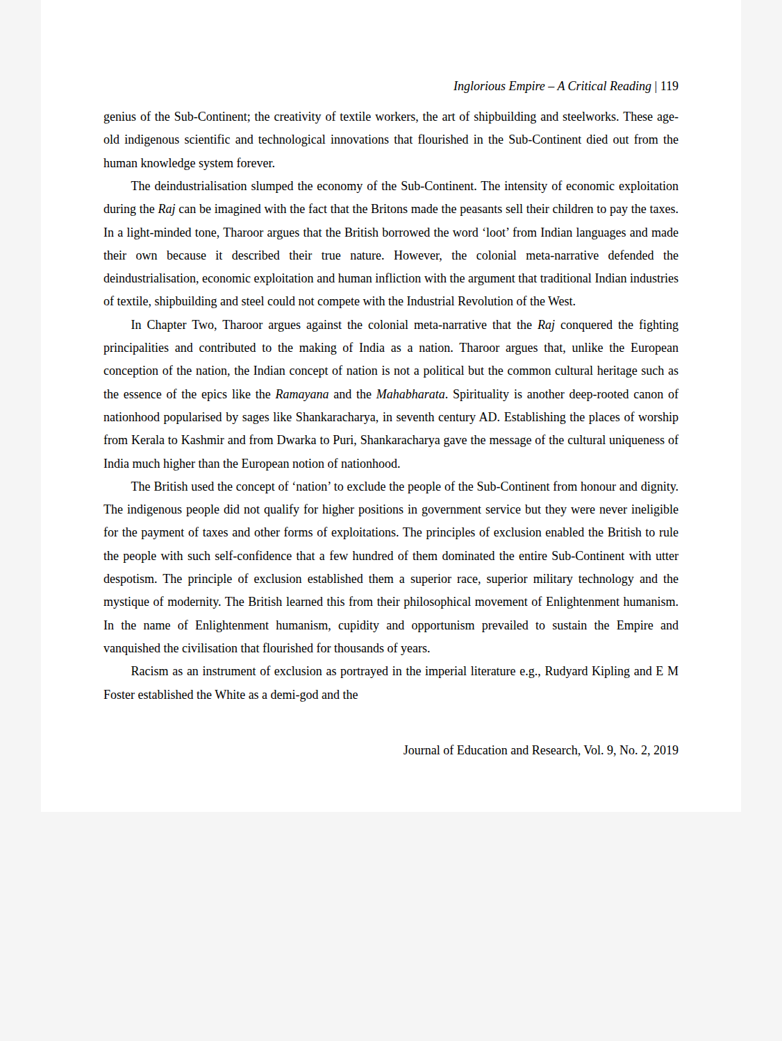Inglorious Empire – A Critical Reading | 119
genius of the Sub-Continent; the creativity of textile workers, the art of shipbuilding and steelworks. These age-old indigenous scientific and technological innovations that flourished in the Sub-Continent died out from the human knowledge system forever.
The deindustrialisation slumped the economy of the Sub-Continent. The intensity of economic exploitation during the Raj can be imagined with the fact that the Britons made the peasants sell their children to pay the taxes. In a light-minded tone, Tharoor argues that the British borrowed the word ‘loot’ from Indian languages and made their own because it described their true nature. However, the colonial meta-narrative defended the deindustrialisation, economic exploitation and human infliction with the argument that traditional Indian industries of textile, shipbuilding and steel could not compete with the Industrial Revolution of the West.
In Chapter Two, Tharoor argues against the colonial meta-narrative that the Raj conquered the fighting principalities and contributed to the making of India as a nation. Tharoor argues that, unlike the European conception of the nation, the Indian concept of nation is not a political but the common cultural heritage such as the essence of the epics like the Ramayana and the Mahabharata. Spirituality is another deep-rooted canon of nationhood popularised by sages like Shankaracharya, in seventh century AD. Establishing the places of worship from Kerala to Kashmir and from Dwarka to Puri, Shankaracharya gave the message of the cultural uniqueness of India much higher than the European notion of nationhood.
The British used the concept of ‘nation’ to exclude the people of the Sub-Continent from honour and dignity. The indigenous people did not qualify for higher positions in government service but they were never ineligible for the payment of taxes and other forms of exploitations. The principles of exclusion enabled the British to rule the people with such self-confidence that a few hundred of them dominated the entire Sub-Continent with utter despotism. The principle of exclusion established them a superior race, superior military technology and the mystique of modernity. The British learned this from their philosophical movement of Enlightenment humanism. In the name of Enlightenment humanism, cupidity and opportunism prevailed to sustain the Empire and vanquished the civilisation that flourished for thousands of years.
Racism as an instrument of exclusion as portrayed in the imperial literature e.g., Rudyard Kipling and E M Foster established the White as a demi-god and the
Journal of Education and Research, Vol. 9, No. 2, 2019